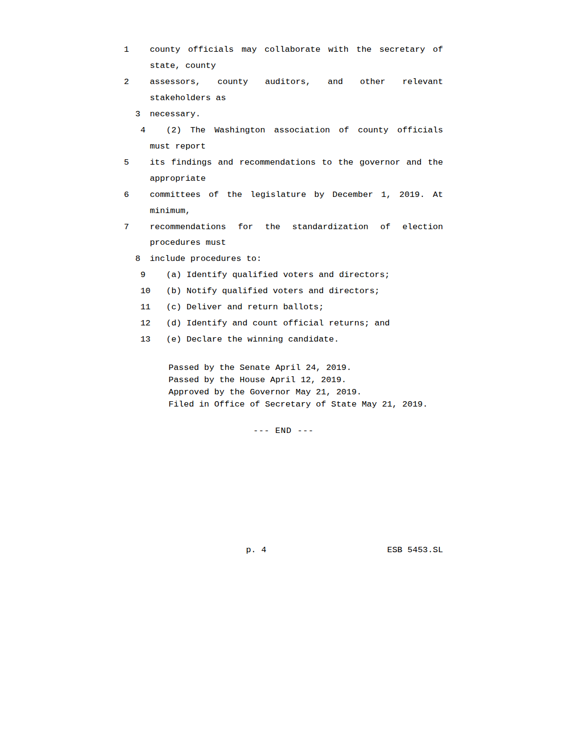county officials may collaborate with the secretary of state, county
assessors, county auditors, and other relevant stakeholders as
necessary.
(2) The Washington association of county officials must report
its findings and recommendations to the governor and the appropriate
committees of the legislature by December 1, 2019. At minimum,
recommendations for the standardization of election procedures must
include procedures to:
(a) Identify qualified voters and directors;
(b) Notify qualified voters and directors;
(c) Deliver and return ballots;
(d) Identify and count official returns; and
(e) Declare the winning candidate.
Passed by the Senate April 24, 2019.
Passed by the House April 12, 2019.
Approved by the Governor May 21, 2019.
Filed in Office of Secretary of State May 21, 2019.
--- END ---
p. 4 ESB 5453.SL